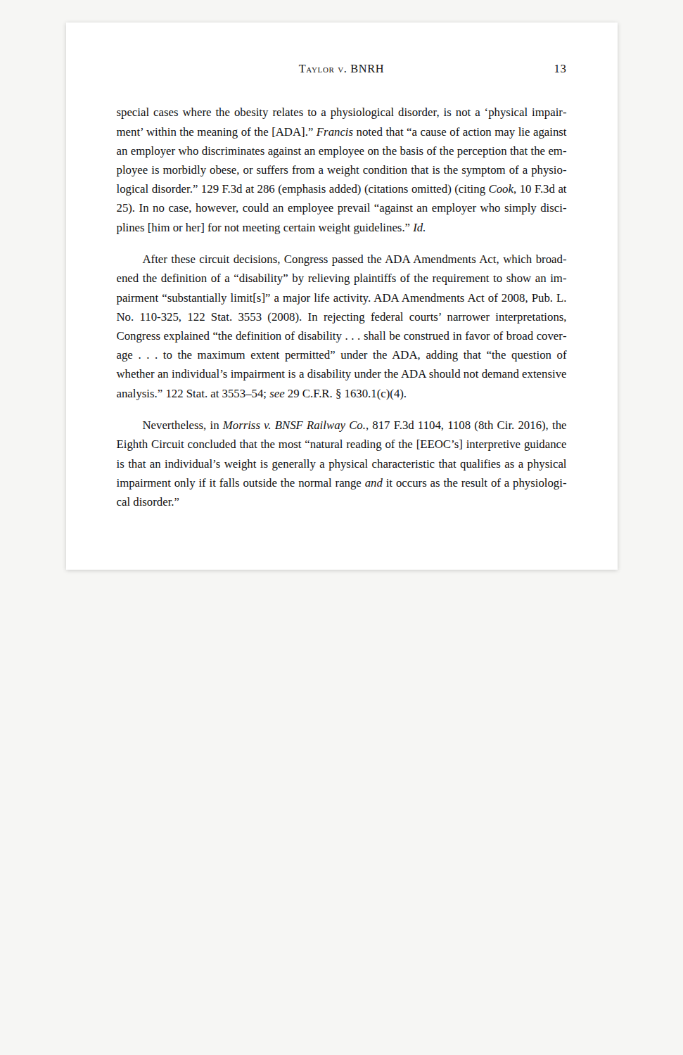Taylor v. BNRH 13
special cases where the obesity relates to a physiological disorder, is not a ‘physical impairment’ within the meaning of the [ADA].” Francis noted that “a cause of action may lie against an employer who discriminates against an employee on the basis of the perception that the employee is morbidly obese, or suffers from a weight condition that is the symptom of a physiological disorder.” 129 F.3d at 286 (emphasis added) (citations omitted) (citing Cook, 10 F.3d at 25). In no case, however, could an employee prevail “against an employer who simply disciplines [him or her] for not meeting certain weight guidelines.” Id.
After these circuit decisions, Congress passed the ADA Amendments Act, which broadened the definition of a “disability” by relieving plaintiffs of the requirement to show an impairment “substantially limit[s]” a major life activity. ADA Amendments Act of 2008, Pub. L. No. 110-325, 122 Stat. 3553 (2008). In rejecting federal courts’ narrower interpretations, Congress explained “the definition of disability . . . shall be construed in favor of broad coverage . . . to the maximum extent permitted” under the ADA, adding that “the question of whether an individual’s impairment is a disability under the ADA should not demand extensive analysis.” 122 Stat. at 3553–54; see 29 C.F.R. § 1630.1(c)(4).
Nevertheless, in Morriss v. BNSF Railway Co., 817 F.3d 1104, 1108 (8th Cir. 2016), the Eighth Circuit concluded that the most “natural reading of the [EEOC’s] interpretive guidance is that an individual’s weight is generally a physical characteristic that qualifies as a physical impairment only if it falls outside the normal range and it occurs as the result of a physiological disorder.”